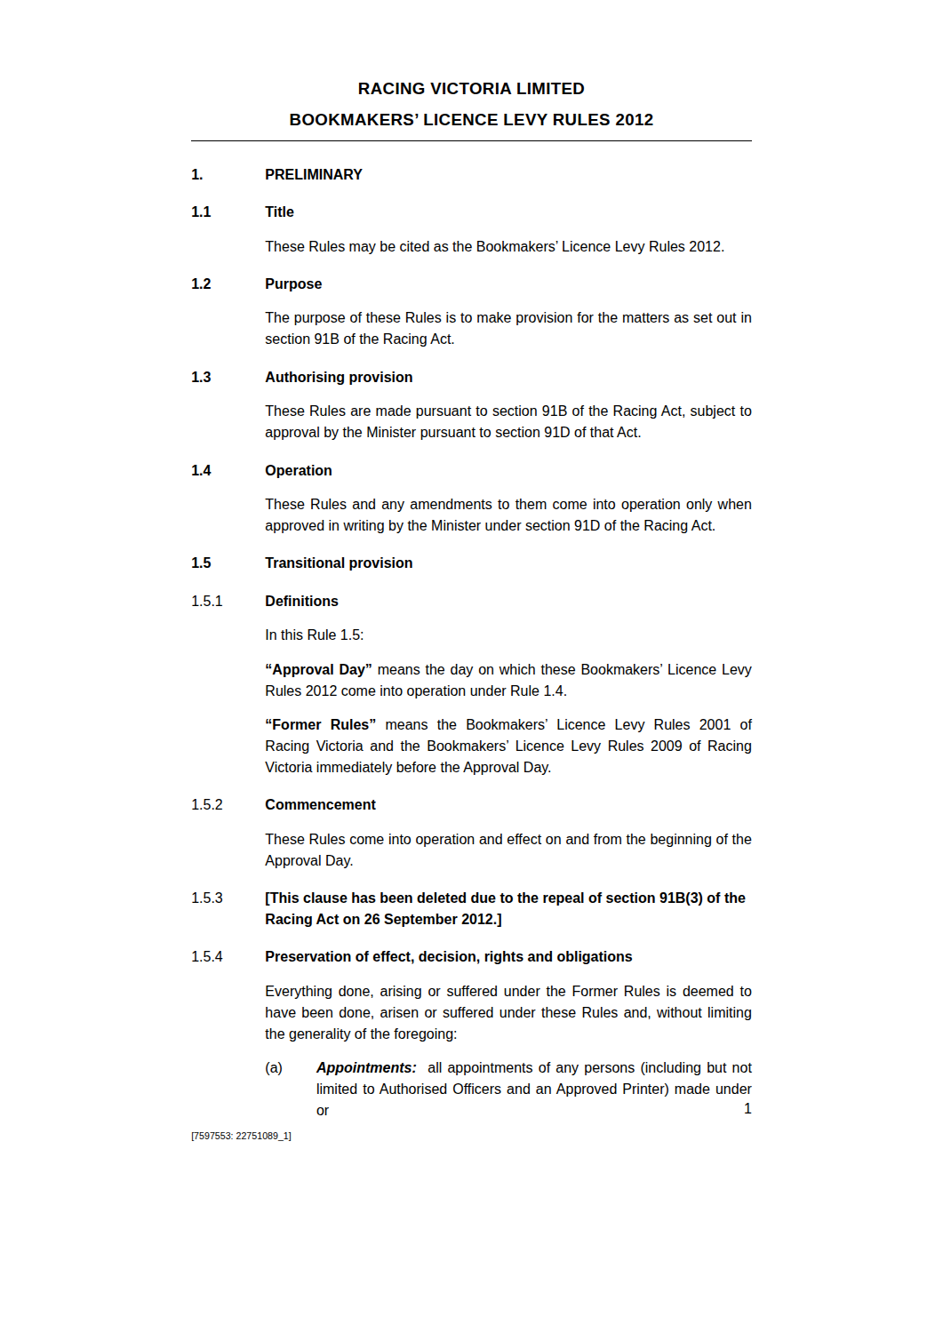RACING VICTORIA LIMITED
BOOKMAKERS’ LICENCE LEVY RULES 2012
1.
PRELIMINARY
1.1
Title
These Rules may be cited as the Bookmakers’ Licence Levy Rules 2012.
1.2
Purpose
The purpose of these Rules is to make provision for the matters as set out in section 91B of the Racing Act.
1.3
Authorising provision
These Rules are made pursuant to section 91B of the Racing Act, subject to approval by the Minister pursuant to section 91D of that Act.
1.4
Operation
These Rules and any amendments to them come into operation only when approved in writing by the Minister under section 91D of the Racing Act.
1.5
Transitional provision
1.5.1
Definitions
In this Rule 1.5:
“Approval Day” means the day on which these Bookmakers’ Licence Levy Rules 2012 come into operation under Rule 1.4.
“Former Rules” means the Bookmakers’ Licence Levy Rules 2001 of Racing Victoria and the Bookmakers’ Licence Levy Rules 2009 of Racing Victoria immediately before the Approval Day.
1.5.2
Commencement
These Rules come into operation and effect on and from the beginning of the Approval Day.
1.5.3
[This clause has been deleted due to the repeal of section 91B(3) of the Racing Act on 26 September 2012.]
1.5.4
Preservation of effect, decision, rights and obligations
Everything done, arising or suffered under the Former Rules is deemed to have been done, arisen or suffered under these Rules and, without limiting the generality of the foregoing:
(a)
Appointments: all appointments of any persons (including but not limited to Authorised Officers and an Approved Printer) made under or
1
[7597553: 22751089_1]